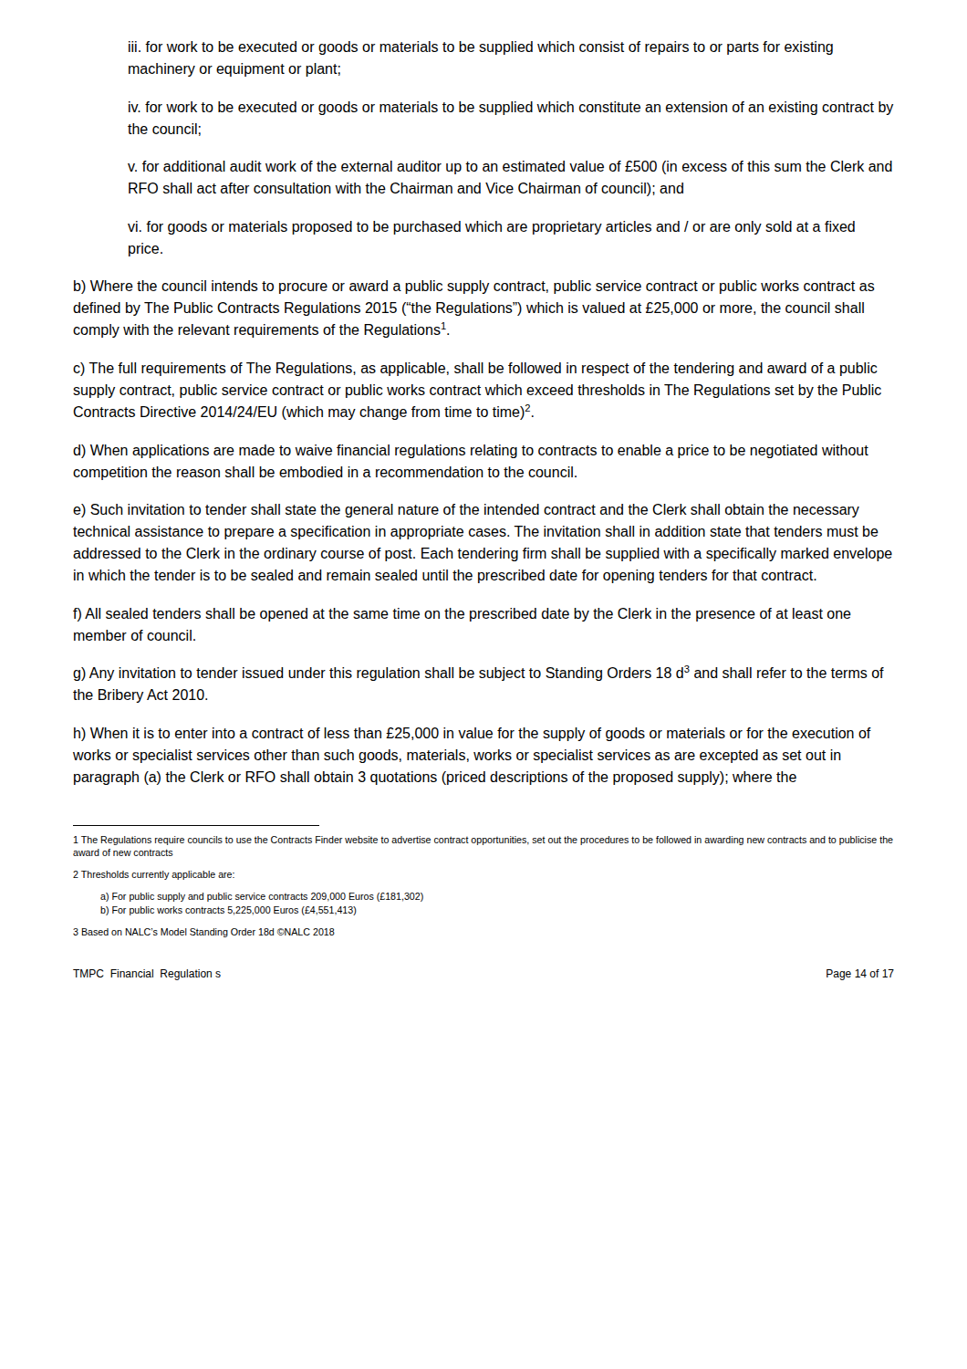iii. for work to be executed or goods or materials to be supplied which consist of repairs to or parts for existing machinery or equipment or plant;
iv. for work to be executed or goods or materials to be supplied which constitute an extension of an existing contract by the council;
v. for additional audit work of the external auditor up to an estimated value of £500 (in excess of this sum the Clerk and RFO shall act after consultation with the Chairman and Vice Chairman of council); and
vi. for goods or materials proposed to be purchased which are proprietary articles and / or are only sold at a fixed price.
b) Where the council intends to procure or award a public supply contract, public service contract or public works contract as defined by The Public Contracts Regulations 2015 (“the Regulations”) which is valued at £25,000 or more, the council shall comply with the relevant requirements of the Regulations1.
c) The full requirements of The Regulations, as applicable, shall be followed in respect of the tendering and award of a public supply contract, public service contract or public works contract which exceed thresholds in The Regulations set by the Public Contracts Directive 2014/24/EU (which may change from time to time)2.
d) When applications are made to waive financial regulations relating to contracts to enable a price to be negotiated without competition the reason shall be embodied in a recommendation to the council.
e) Such invitation to tender shall state the general nature of the intended contract and the Clerk shall obtain the necessary technical assistance to prepare a specification in appropriate cases. The invitation shall in addition state that tenders must be addressed to the Clerk in the ordinary course of post. Each tendering firm shall be supplied with a specifically marked envelope in which the tender is to be sealed and remain sealed until the prescribed date for opening tenders for that contract.
f) All sealed tenders shall be opened at the same time on the prescribed date by the Clerk in the presence of at least one member of council.
g) Any invitation to tender issued under this regulation shall be subject to Standing Orders 18 d3 and shall refer to the terms of the Bribery Act 2010.
h) When it is to enter into a contract of less than £25,000 in value for the supply of goods or materials or for the execution of works or specialist services other than such goods, materials, works or specialist services as are excepted as set out in paragraph (a) the Clerk or RFO shall obtain 3 quotations (priced descriptions of the proposed supply); where the
1 The Regulations require councils to use the Contracts Finder website to advertise contract opportunities, set out the procedures to be followed in awarding new contracts and to publicise the award of new contracts
2 Thresholds currently applicable are:
a) For public supply and public service contracts 209,000 Euros (£181,302)
b) For public works contracts 5,225,000 Euros (£4,551,413)
3 Based on NALC’s Model Standing Order 18d ©NALC 2018
TMPC Financial Regulation s Page 14 of 17